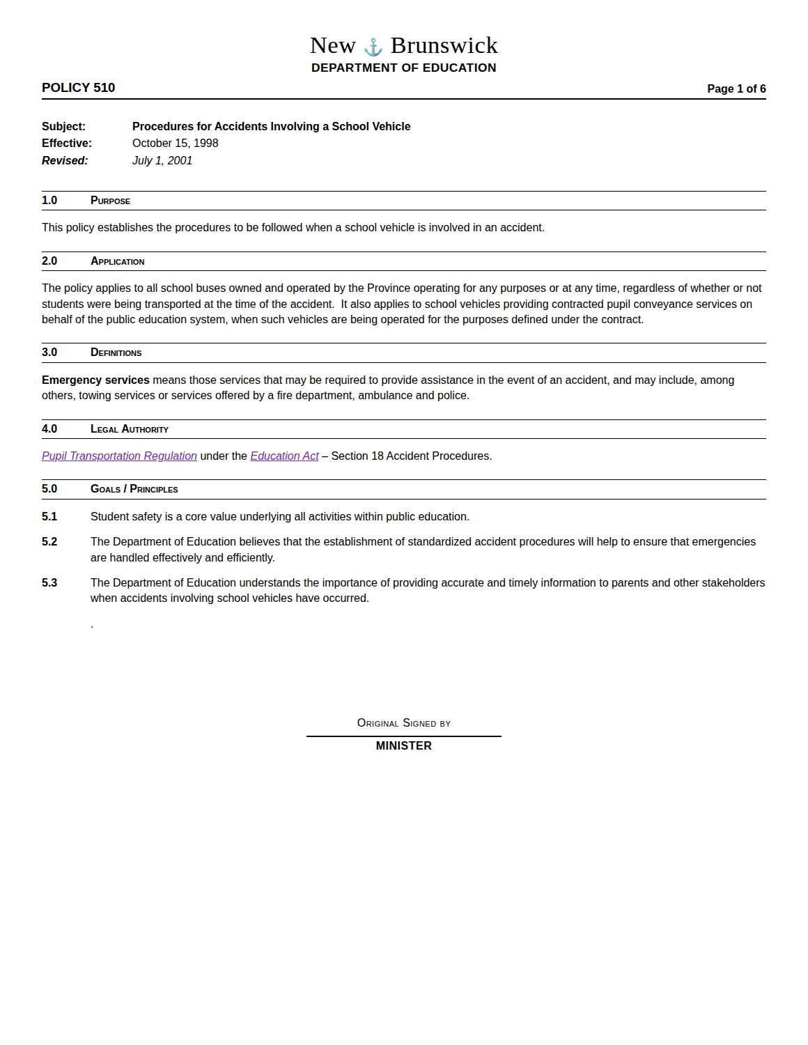New ⚓ Brunswick
DEPARTMENT OF EDUCATION
POLICY 510
Page 1 of 6
| Subject: | Procedures for Accidents Involving a School Vehicle |
| Effective: | October 15, 1998 |
| Revised: | July 1, 2001 |
1.0 Purpose
This policy establishes the procedures to be followed when a school vehicle is involved in an accident.
2.0 Application
The policy applies to all school buses owned and operated by the Province operating for any purposes or at any time, regardless of whether or not students were being transported at the time of the accident. It also applies to school vehicles providing contracted pupil conveyance services on behalf of the public education system, when such vehicles are being operated for the purposes defined under the contract.
3.0 Definitions
Emergency services means those services that may be required to provide assistance in the event of an accident, and may include, among others, towing services or services offered by a fire department, ambulance and police.
4.0 Legal Authority
Pupil Transportation Regulation under the Education Act – Section 18 Accident Procedures.
5.0 Goals / Principles
5.1
Student safety is a core value underlying all activities within public education.
5.2
The Department of Education believes that the establishment of standardized accident procedures will help to ensure that emergencies are handled effectively and efficiently.
5.3
The Department of Education understands the importance of providing accurate and timely information to parents and other stakeholders when accidents involving school vehicles have occurred.
.
Original Signed by
MINISTER